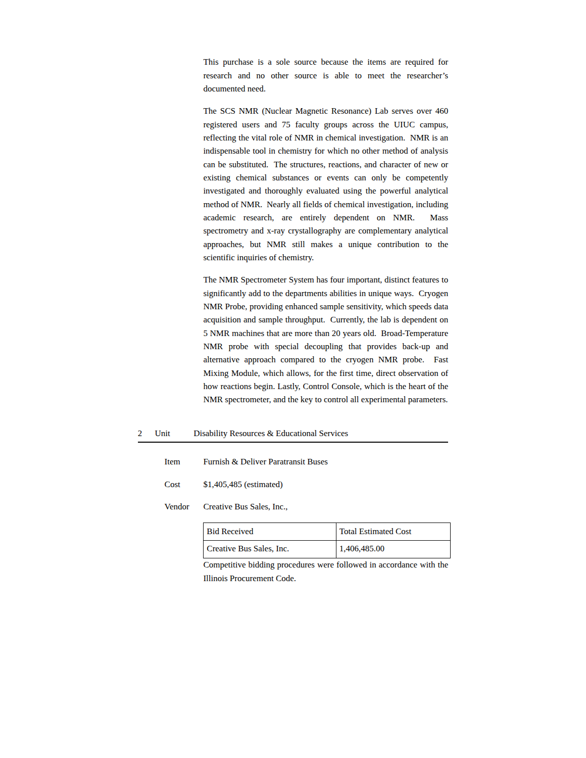This purchase is a sole source because the items are required for research and no other source is able to meet the researcher’s documented need.
The SCS NMR (Nuclear Magnetic Resonance) Lab serves over 460 registered users and 75 faculty groups across the UIUC campus, reflecting the vital role of NMR in chemical investigation. NMR is an indispensable tool in chemistry for which no other method of analysis can be substituted. The structures, reactions, and character of new or existing chemical substances or events can only be competently investigated and thoroughly evaluated using the powerful analytical method of NMR. Nearly all fields of chemical investigation, including academic research, are entirely dependent on NMR. Mass spectrometry and x-ray crystallography are complementary analytical approaches, but NMR still makes a unique contribution to the scientific inquiries of chemistry.
The NMR Spectrometer System has four important, distinct features to significantly add to the departments abilities in unique ways. Cryogen NMR Probe, providing enhanced sample sensitivity, which speeds data acquisition and sample throughput. Currently, the lab is dependent on 5 NMR machines that are more than 20 years old. Broad-Temperature NMR probe with special decoupling that provides back-up and alternative approach compared to the cryogen NMR probe. Fast Mixing Module, which allows, for the first time, direct observation of how reactions begin. Lastly, Control Console, which is the heart of the NMR spectrometer, and the key to control all experimental parameters.
2
Unit
Disability Resources & Educational Services
Item
Furnish & Deliver Paratransit Buses
Cost
$1,405,485 (estimated)
Vendor
Creative Bus Sales, Inc.,
| Bid Received | Total Estimated Cost |
| Creative Bus Sales, Inc. | 1,406,485.00 |
Competitive bidding procedures were followed in accordance with the Illinois Procurement Code.